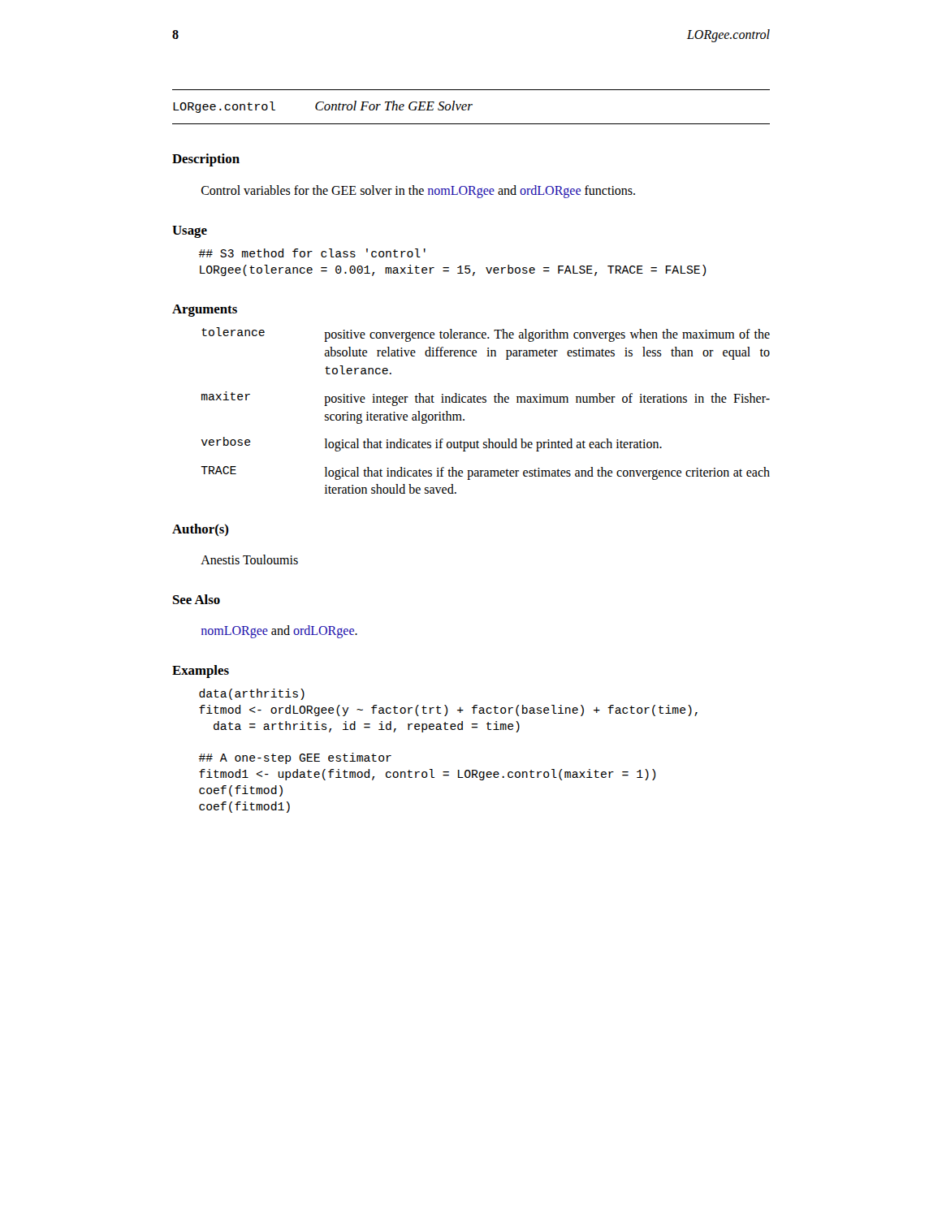8 LORgee.control
LORgee.control Control For The GEE Solver
Description
Control variables for the GEE solver in the nomLORgee and ordLORgee functions.
Usage
## S3 method for class 'control'
LORgee(tolerance = 0.001, maxiter = 15, verbose = FALSE, TRACE = FALSE)
Arguments
tolerance
positive convergence tolerance. The algorithm converges when the maximum of the absolute relative difference in parameter estimates is less than or equal to tolerance.
maxiter
positive integer that indicates the maximum number of iterations in the Fisher-scoring iterative algorithm.
verbose
logical that indicates if output should be printed at each iteration.
TRACE
logical that indicates if the parameter estimates and the convergence criterion at each iteration should be saved.
Author(s)
Anestis Touloumis
See Also
nomLORgee and ordLORgee.
Examples
data(arthritis)
fitmod <- ordLORgee(y ~ factor(trt) + factor(baseline) + factor(time),
  data = arthritis, id = id, repeated = time)

## A one-step GEE estimator
fitmod1 <- update(fitmod, control = LORgee.control(maxiter = 1))
coef(fitmod)
coef(fitmod1)